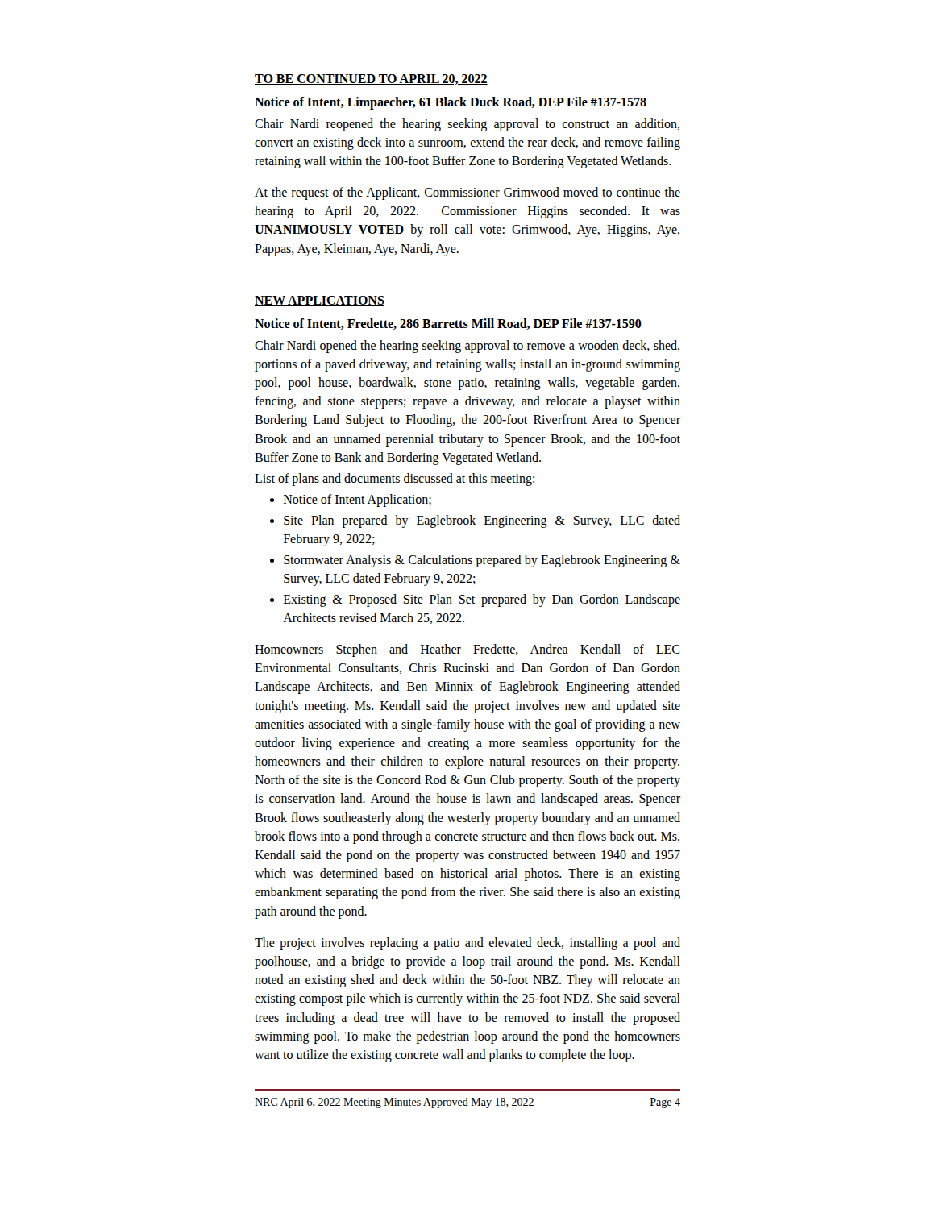TO BE CONTINUED TO APRIL 20, 2022
Notice of Intent, Limpaecher, 61 Black Duck Road, DEP File #137-1578
Chair Nardi reopened the hearing seeking approval to construct an addition, convert an existing deck into a sunroom, extend the rear deck, and remove failing retaining wall within the 100-foot Buffer Zone to Bordering Vegetated Wetlands.
At the request of the Applicant, Commissioner Grimwood moved to continue the hearing to April 20, 2022. Commissioner Higgins seconded. It was UNANIMOUSLY VOTED by roll call vote: Grimwood, Aye, Higgins, Aye, Pappas, Aye, Kleiman, Aye, Nardi, Aye.
NEW APPLICATIONS
Notice of Intent, Fredette, 286 Barretts Mill Road, DEP File #137-1590
Chair Nardi opened the hearing seeking approval to remove a wooden deck, shed, portions of a paved driveway, and retaining walls; install an in-ground swimming pool, pool house, boardwalk, stone patio, retaining walls, vegetable garden, fencing, and stone steppers; repave a driveway, and relocate a playset within Bordering Land Subject to Flooding, the 200-foot Riverfront Area to Spencer Brook and an unnamed perennial tributary to Spencer Brook, and the 100-foot Buffer Zone to Bank and Bordering Vegetated Wetland.
List of plans and documents discussed at this meeting:
Notice of Intent Application;
Site Plan prepared by Eaglebrook Engineering & Survey, LLC dated February 9, 2022;
Stormwater Analysis & Calculations prepared by Eaglebrook Engineering & Survey, LLC dated February 9, 2022;
Existing & Proposed Site Plan Set prepared by Dan Gordon Landscape Architects revised March 25, 2022.
Homeowners Stephen and Heather Fredette, Andrea Kendall of LEC Environmental Consultants, Chris Rucinski and Dan Gordon of Dan Gordon Landscape Architects, and Ben Minnix of Eaglebrook Engineering attended tonight's meeting. Ms. Kendall said the project involves new and updated site amenities associated with a single-family house with the goal of providing a new outdoor living experience and creating a more seamless opportunity for the homeowners and their children to explore natural resources on their property. North of the site is the Concord Rod & Gun Club property. South of the property is conservation land. Around the house is lawn and landscaped areas. Spencer Brook flows southeasterly along the westerly property boundary and an unnamed brook flows into a pond through a concrete structure and then flows back out. Ms. Kendall said the pond on the property was constructed between 1940 and 1957 which was determined based on historical arial photos. There is an existing embankment separating the pond from the river. She said there is also an existing path around the pond.
The project involves replacing a patio and elevated deck, installing a pool and poolhouse, and a bridge to provide a loop trail around the pond. Ms. Kendall noted an existing shed and deck within the 50-foot NBZ. They will relocate an existing compost pile which is currently within the 25-foot NDZ. She said several trees including a dead tree will have to be removed to install the proposed swimming pool. To make the pedestrian loop around the pond the homeowners want to utilize the existing concrete wall and planks to complete the loop.
NRC April 6, 2022 Meeting Minutes Approved May 18, 2022 Page 4